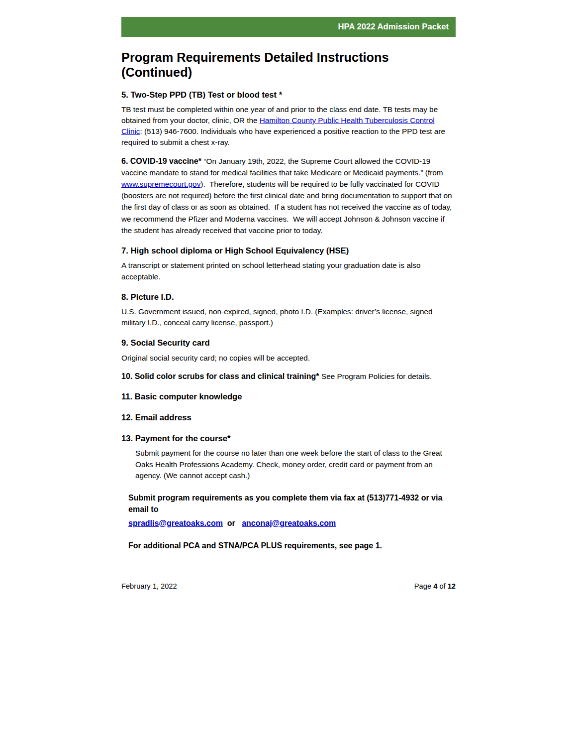HPA 2022 Admission Packet
Program Requirements Detailed Instructions (Continued)
5. Two-Step PPD (TB) Test or blood test *
TB test must be completed within one year of and prior to the class end date. TB tests may be obtained from your doctor, clinic, OR the Hamilton County Public Health Tuberculosis Control Clinic: (513) 946-7600. Individuals who have experienced a positive reaction to the PPD test are required to submit a chest x-ray.
6. COVID-19 vaccine* “On January 19th, 2022, the Supreme Court allowed the COVID-19 vaccine mandate to stand for medical facilities that take Medicare or Medicaid payments.” (from www.supremecourt.gov). Therefore, students will be required to be fully vaccinated for COVID (boosters are not required) before the first clinical date and bring documentation to support that on the first day of class or as soon as obtained. If a student has not received the vaccine as of today, we recommend the Pfizer and Moderna vaccines. We will accept Johnson & Johnson vaccine if the student has already received that vaccine prior to today.
7. High school diploma or High School Equivalency (HSE)
A transcript or statement printed on school letterhead stating your graduation date is also acceptable.
8. Picture I.D.
U.S. Government issued, non-expired, signed, photo I.D. (Examples: driver’s license, signed military I.D., conceal carry license, passport.)
9. Social Security card
Original social security card; no copies will be accepted.
10. Solid color scrubs for class and clinical training* See Program Policies for details.
11. Basic computer knowledge
12. Email address
13. Payment for the course*
Submit payment for the course no later than one week before the start of class to the Great Oaks Health Professions Academy. Check, money order, credit card or payment from an agency. (We cannot accept cash.)
Submit program requirements as you complete them via fax at (513)771-4932 or via email to
spradlis@greatoaks.com or anconaj@greatoaks.com
For additional PCA and STNA/PCA PLUS requirements, see page 1.
February 1, 2022 Page 4 of 12